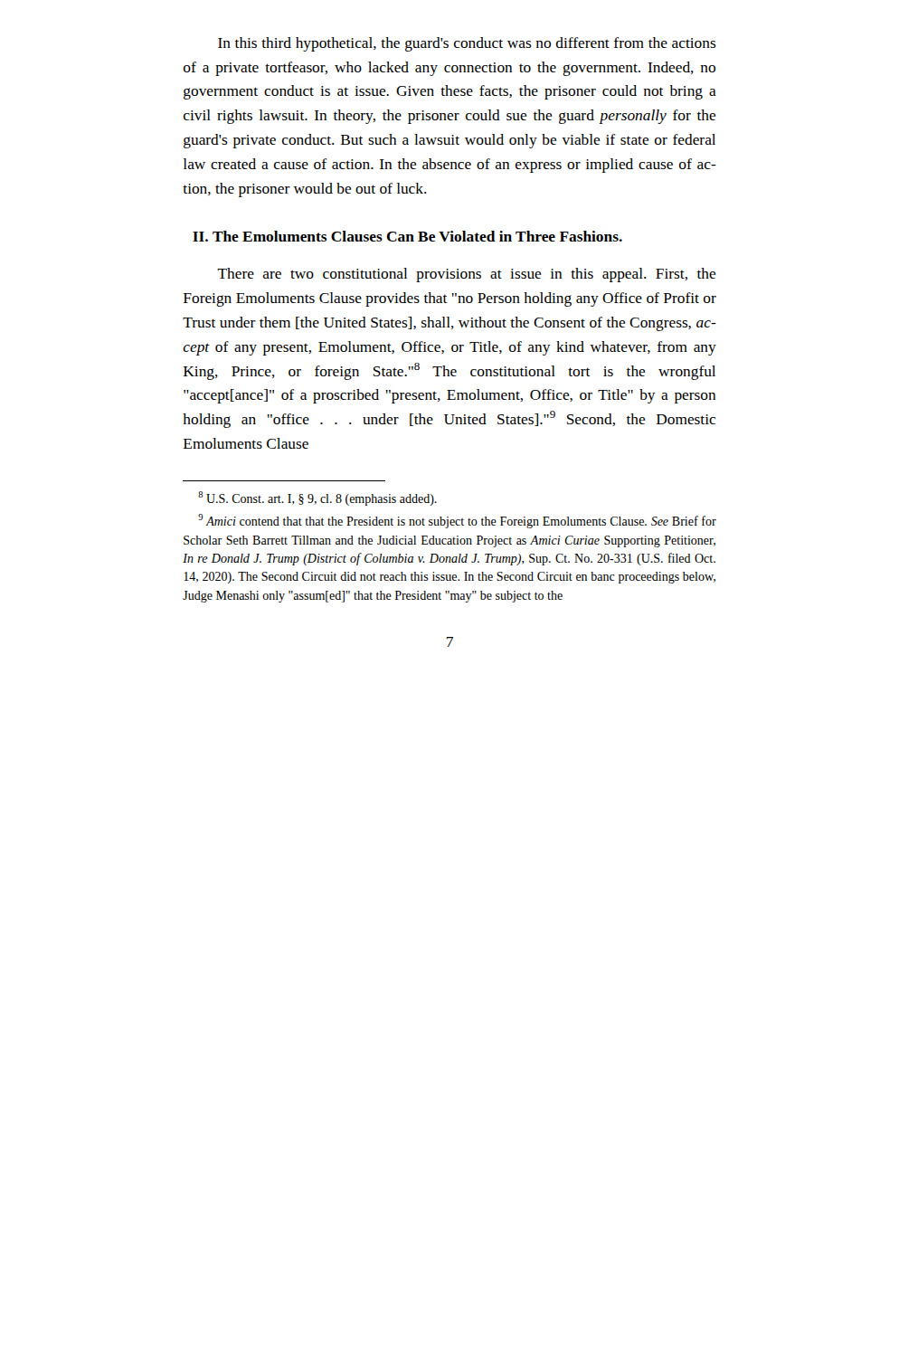In this third hypothetical, the guard's conduct was no different from the actions of a private tortfeasor, who lacked any connection to the government. Indeed, no government conduct is at issue. Given these facts, the prisoner could not bring a civil rights lawsuit. In theory, the prisoner could sue the guard personally for the guard's private conduct. But such a lawsuit would only be viable if state or federal law created a cause of action. In the absence of an express or implied cause of action, the prisoner would be out of luck.
II. The Emoluments Clauses Can Be Violated in Three Fashions.
There are two constitutional provisions at issue in this appeal. First, the Foreign Emoluments Clause provides that "no Person holding any Office of Profit or Trust under them [the United States], shall, without the Consent of the Congress, accept of any present, Emolument, Office, or Title, of any kind whatever, from any King, Prince, or foreign State."8 The constitutional tort is the wrongful "accept[ance]" of a proscribed "present, Emolument, Office, or Title" by a person holding an "office . . . under [the United States]."9 Second, the Domestic Emoluments Clause
8 U.S. Const. art. I, § 9, cl. 8 (emphasis added).
9 Amici contend that that the President is not subject to the Foreign Emoluments Clause. See Brief for Scholar Seth Barrett Tillman and the Judicial Education Project as Amici Curiae Supporting Petitioner, In re Donald J. Trump (District of Columbia v. Donald J. Trump), Sup. Ct. No. 20-331 (U.S. filed Oct. 14, 2020). The Second Circuit did not reach this issue. In the Second Circuit en banc proceedings below, Judge Menashi only "assum[ed]" that the President "may" be subject to the
7